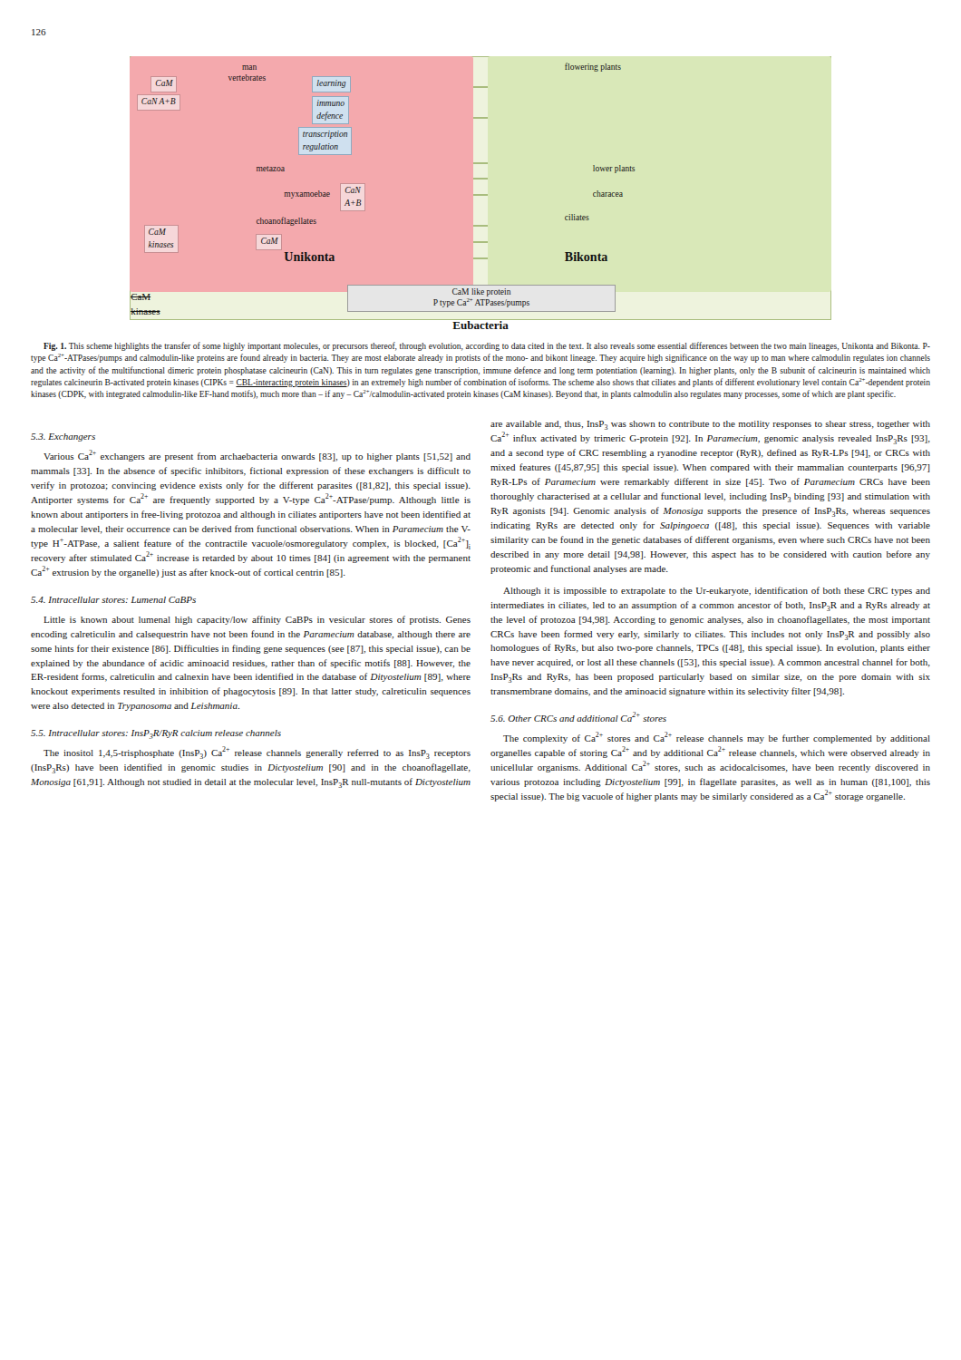126
man
vertebrates
CaM
CaN A+B
learning
immuno
defence
transcription
regulation
metazoa
myxamoebae
CaN
A+B
choanoflagellates
CaM
kinases
CaM
Unikonta
flowering plants
stress
defence
various
functions
CaN B
activated
CIPKs (kinases)
CDPK
CaM
CaM
kinases
lower plants
characea
ciliates
CaM
CDPK
CaN
A+B
CaM
kinases
Bikonta
CaM like protein
P type Ca2+ ATPases/pumps
Eubacteria
Fig. 1. This scheme highlights the transfer of some highly important molecules, or precursors thereof, through evolution, according to data cited in the text. It also reveals some essential differences between the two main lineages, Unikonta and Bikonta. P-type Ca2+-ATPases/pumps and calmodulin-like proteins are found already in bacteria. They are most elaborate already in protists of the mono- and bikont lineage. They acquire high significance on the way up to man where calmodulin regulates ion channels and the activity of the multifunctional dimeric protein phosphatase calcineurin (CaN). This in turn regulates gene transcription, immune defence and long term potentiation (learning). In higher plants, only the B subunit of calcineurin is maintained which regulates calcineurin B-activated protein kinases (CIPKs = CBL-interacting protein kinases) in an extremely high number of combination of isoforms. The scheme also shows that ciliates and plants of different evolutionary level contain Ca2+-dependent protein kinases (CDPK, with integrated calmodulin-like EF-hand motifs), much more than – if any – Ca2+/calmodulin-activated protein kinases (CaM kinases). Beyond that, in plants calmodulin also regulates many processes, some of which are plant specific.
5.3. Exchangers
Various Ca2+ exchangers are present from archaebacteria onwards [83], up to higher plants [51,52] and mammals [33]. In the absence of specific inhibitors, fictional expression of these exchangers is difficult to verify in protozoa; convincing evidence exists only for the different parasites ([81,82], this special issue). Antiporter systems for Ca2+ are frequently supported by a V-type Ca2+-ATPase/pump. Although little is known about antiporters in free-living protozoa and although in ciliates antiporters have not been identified at a molecular level, their occurrence can be derived from functional observations. When in Paramecium the V-type H+-ATPase, a salient feature of the contractile vacuole/osmoregulatory complex, is blocked, [Ca2+]i recovery after stimulated Ca2+ increase is retarded by about 10 times [84] (in agreement with the permanent Ca2+ extrusion by the organelle) just as after knock-out of cortical centrin [85].
5.4. Intracellular stores: Lumenal CaBPs
Little is known about lumenal high capacity/low affinity CaBPs in vesicular stores of protists. Genes encoding calreticulin and calsequestrin have not been found in the Paramecium database, although there are some hints for their existence [86]. Difficulties in finding gene sequences (see [87], this special issue), can be explained by the abundance of acidic aminoacid residues, rather than of specific motifs [88]. However, the ER-resident forms, calreticulin and calnexin have been identified in the database of Dityostelium [89], where knockout experiments resulted in inhibition of phagocytosis [89]. In that latter study, calreticulin sequences were also detected in Trypanosoma and Leishmania.
5.5. Intracellular stores: InsP3R/RyR calcium release channels
The inositol 1,4,5-trisphosphate (InsP3) Ca2+ release channels generally referred to as InsP3 receptors (InsP3Rs) have been identified in genomic studies in Dictyostelium [90] and in the choanoflagellate, Monosiga [61,91]. Although not studied in detail at the molecular level, InsP3R null-mutants of Dictyostelium are available and, thus, InsP3 was shown to contribute to the motility responses to shear stress, together with Ca2+ influx activated by trimeric G-protein [92]. In Paramecium, genomic analysis revealed InsP3Rs [93], and a second type of CRC resembling a ryanodine receptor (RyR), defined as RyR-LPs [94], or CRCs with mixed features ([45,87,95] this special issue). When compared with their mammalian counterparts [96,97] RyR-LPs of Paramecium were remarkably different in size [45]. Two of Paramecium CRCs have been thoroughly characterised at a cellular and functional level, including InsP3 binding [93] and stimulation with RyR agonists [94]. Genomic analysis of Monosiga supports the presence of InsP3Rs, whereas sequences indicating RyRs are detected only for Salpingoeca ([48], this special issue). Sequences with variable similarity can be found in the genetic databases of different organisms, even where such CRCs have not been described in any more detail [94,98]. However, this aspect has to be considered with caution before any proteomic and functional analyses are made.
Although it is impossible to extrapolate to the Ur-eukaryote, identification of both these CRC types and intermediates in ciliates, led to an assumption of a common ancestor of both, InsP3R and a RyRs already at the level of protozoa [94,98]. According to genomic analyses, also in choanoflagellates, the most important CRCs have been formed very early, similarly to ciliates. This includes not only InsP3R and possibly also homologues of RyRs, but also two-pore channels, TPCs ([48], this special issue). In evolution, plants either have never acquired, or lost all these channels ([53], this special issue). A common ancestral channel for both, InsP3Rs and RyRs, has been proposed particularly based on similar size, on the pore domain with six transmembrane domains, and the aminoacid signature within its selectivity filter [94,98].
5.6. Other CRCs and additional Ca2+ stores
The complexity of Ca2+ stores and Ca2+ release channels may be further complemented by additional organelles capable of storing Ca2+ and by additional Ca2+ release channels, which were observed already in unicellular organisms. Additional Ca2+ stores, such as acidocalcisomes, have been recently discovered in various protozoa including Dictyostelium [99], in flagellate parasites, as well as in human ([81,100], this special issue). The big vacuole of higher plants may be similarly considered as a Ca2+ storage organelle.